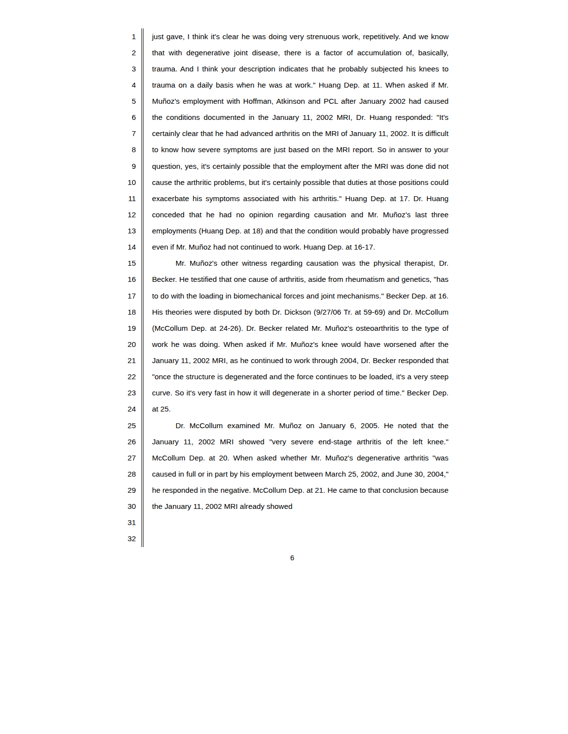1
2
3
4
5
6
7
8
9
10
11
12
13
14
15
16
17
18
19
20
21
22
23
24
25
26
27
28
29
30
31
32
just gave, I think it's clear he was doing very strenuous work, repetitively. And we know that with degenerative joint disease, there is a factor of accumulation of, basically, trauma. And I think your description indicates that he probably subjected his knees to trauma on a daily basis when he was at work." Huang Dep. at 11. When asked if Mr. Muñoz's employment with Hoffman, Atkinson and PCL after January 2002 had caused the conditions documented in the January 11, 2002 MRI, Dr. Huang responded: "It's certainly clear that he had advanced arthritis on the MRI of January 11, 2002. It is difficult to know how severe symptoms are just based on the MRI report. So in answer to your question, yes, it's certainly possible that the employment after the MRI was done did not cause the arthritic problems, but it's certainly possible that duties at those positions could exacerbate his symptoms associated with his arthritis." Huang Dep. at 17. Dr. Huang conceded that he had no opinion regarding causation and Mr. Muñoz's last three employments (Huang Dep. at 18) and that the condition would probably have progressed even if Mr. Muñoz had not continued to work. Huang Dep. at 16-17.
Mr. Muñoz's other witness regarding causation was the physical therapist, Dr. Becker. He testified that one cause of arthritis, aside from rheumatism and genetics, "has to do with the loading in biomechanical forces and joint mechanisms." Becker Dep. at 16. His theories were disputed by both Dr. Dickson (9/27/06 Tr. at 59-69) and Dr. McCollum (McCollum Dep. at 24-26). Dr. Becker related Mr. Muñoz's osteoarthritis to the type of work he was doing. When asked if Mr. Muñoz's knee would have worsened after the January 11, 2002 MRI, as he continued to work through 2004, Dr. Becker responded that "once the structure is degenerated and the force continues to be loaded, it's a very steep curve. So it's very fast in how it will degenerate in a shorter period of time." Becker Dep. at 25.
Dr. McCollum examined Mr. Muñoz on January 6, 2005. He noted that the January 11, 2002 MRI showed "very severe end-stage arthritis of the left knee." McCollum Dep. at 20. When asked whether Mr. Muñoz's degenerative arthritis "was caused in full or in part by his employment between March 25, 2002, and June 30, 2004," he responded in the negative. McCollum Dep. at 21. He came to that conclusion because the January 11, 2002 MRI already showed
6